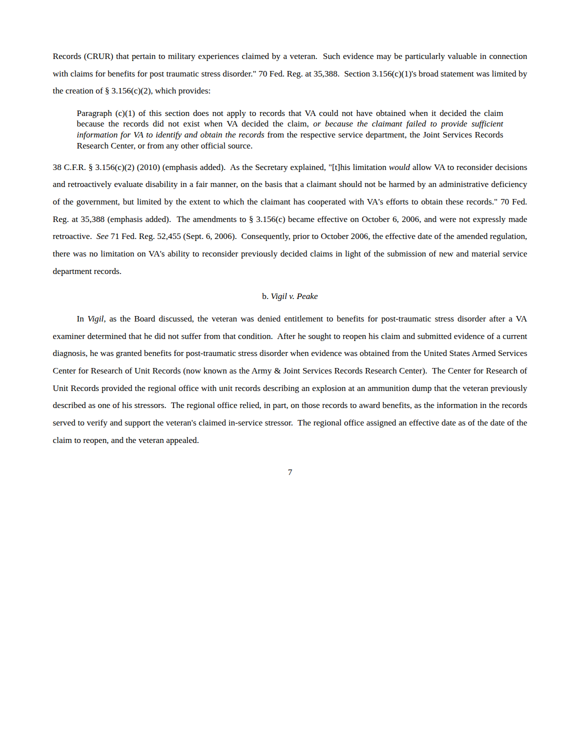Records (CRUR) that pertain to military experiences claimed by a veteran. Such evidence may be particularly valuable in connection with claims for benefits for post traumatic stress disorder." 70 Fed. Reg. at 35,388. Section 3.156(c)(1)'s broad statement was limited by the creation of § 3.156(c)(2), which provides:
Paragraph (c)(1) of this section does not apply to records that VA could not have obtained when it decided the claim because the records did not exist when VA decided the claim, or because the claimant failed to provide sufficient information for VA to identify and obtain the records from the respective service department, the Joint Services Records Research Center, or from any other official source.
38 C.F.R. § 3.156(c)(2) (2010) (emphasis added). As the Secretary explained, "[t]his limitation would allow VA to reconsider decisions and retroactively evaluate disability in a fair manner, on the basis that a claimant should not be harmed by an administrative deficiency of the government, but limited by the extent to which the claimant has cooperated with VA's efforts to obtain these records." 70 Fed. Reg. at 35,388 (emphasis added). The amendments to § 3.156(c) became effective on October 6, 2006, and were not expressly made retroactive. See 71 Fed. Reg. 52,455 (Sept. 6, 2006). Consequently, prior to October 2006, the effective date of the amended regulation, there was no limitation on VA's ability to reconsider previously decided claims in light of the submission of new and material service department records.
b. Vigil v. Peake
In Vigil, as the Board discussed, the veteran was denied entitlement to benefits for post-traumatic stress disorder after a VA examiner determined that he did not suffer from that condition. After he sought to reopen his claim and submitted evidence of a current diagnosis, he was granted benefits for post-traumatic stress disorder when evidence was obtained from the United States Armed Services Center for Research of Unit Records (now known as the Army & Joint Services Records Research Center). The Center for Research of Unit Records provided the regional office with unit records describing an explosion at an ammunition dump that the veteran previously described as one of his stressors. The regional office relied, in part, on those records to award benefits, as the information in the records served to verify and support the veteran's claimed in-service stressor. The regional office assigned an effective date as of the date of the claim to reopen, and the veteran appealed.
7